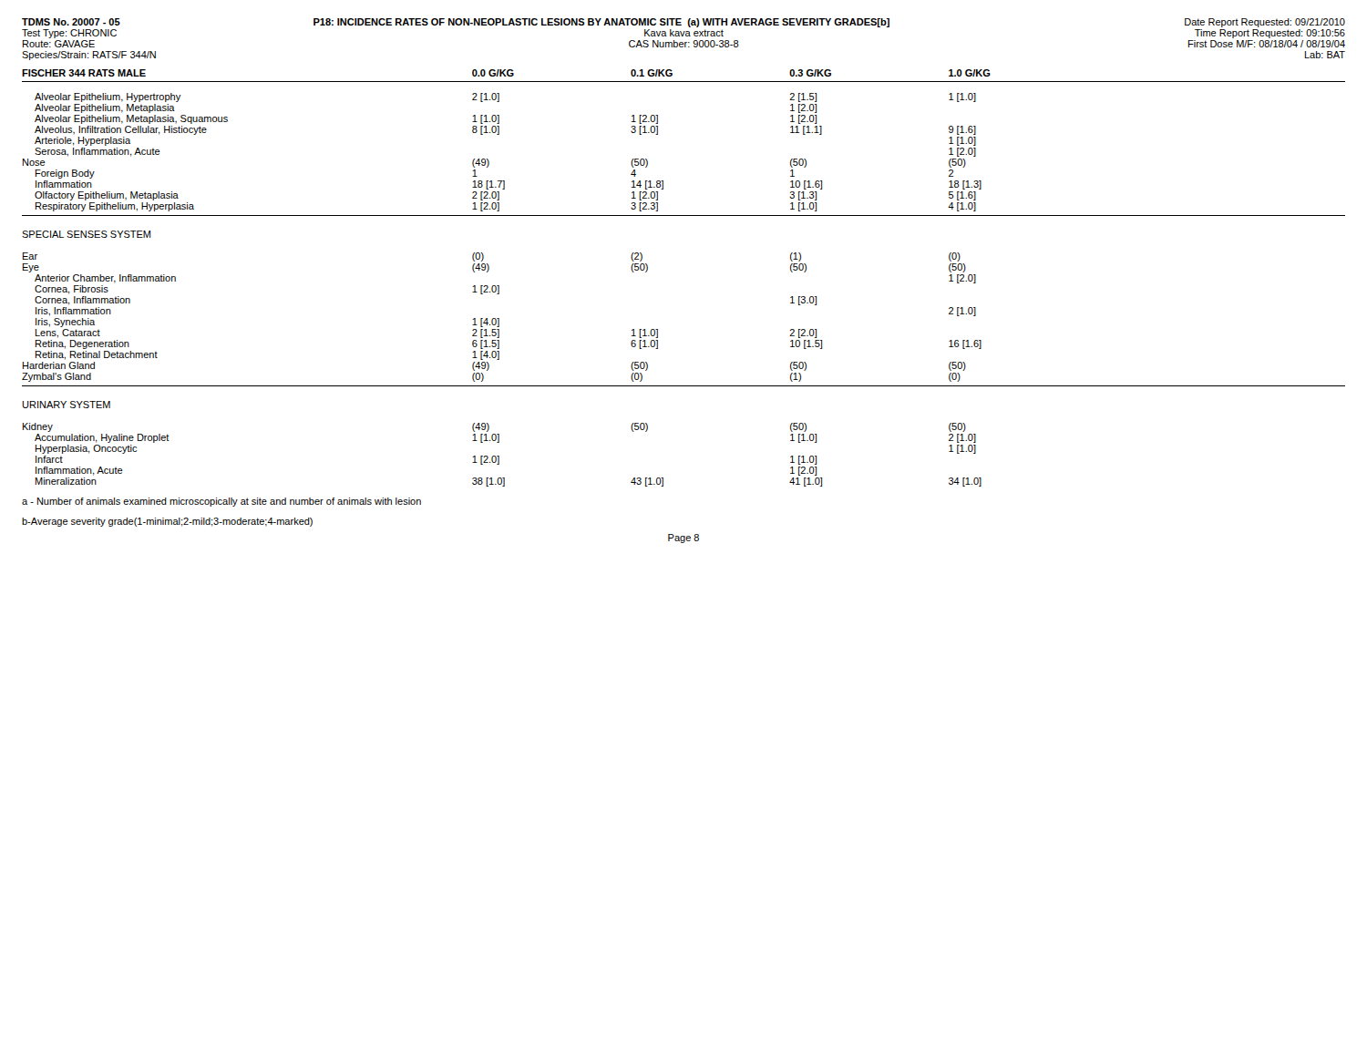| TDMS No. 20007 - 05 | P18: INCIDENCE RATES OF NON-NEOPLASTIC LESIONS BY ANATOMIC SITE (a) WITH AVERAGE SEVERITY GRADES[b] | Date Report Requested: 09/21/2010 |
| Test Type: CHRONIC | Kava kava extract | Time Report Requested: 09:10:56 |
| Route: GAVAGE | CAS Number: 9000-38-8 | First Dose M/F: 08/18/04 / 08/19/04 |
| Species/Strain: RATS/F 344/N | | Lab: BAT |
| FISCHER 344 RATS MALE | 0.0 G/KG | 0.1 G/KG | 0.3 G/KG | 1.0 G/KG | |
| --- | --- | --- | --- | --- | --- |
| Alveolar Epithelium, Hypertrophy | 2 [1.0] | | 2 [1.5] | 1 [1.0] | |
| Alveolar Epithelium, Metaplasia | | | 1 [2.0] | | |
| Alveolar Epithelium, Metaplasia, Squamous | 1 [1.0] | 1 [2.0] | 1 [2.0] | | |
| Alveolus, Infiltration Cellular, Histiocyte | 8 [1.0] | 3 [1.0] | 11 [1.1] | 9 [1.6] | |
| Arteriole, Hyperplasia | | | | 1 [1.0] | |
| Serosa, Inflammation, Acute | | | | 1 [2.0] | |
| Nose | (49) | (50) | (50) | (50) | |
| Foreign Body | 1 | 4 | 1 | 2 | |
| Inflammation | 18 [1.7] | 14 [1.8] | 10 [1.6] | 18 [1.3] | |
| Olfactory Epithelium, Metaplasia | 2 [2.0] | 1 [2.0] | 3 [1.3] | 5 [1.6] | |
| Respiratory Epithelium, Hyperplasia | 1 [2.0] | 3 [2.3] | 1 [1.0] | 4 [1.0] | |
| SPECIAL SENSES SYSTEM |
| Ear | (0) | (2) | (1) | (0) | |
| Eye | (49) | (50) | (50) | (50) | |
| Anterior Chamber, Inflammation | | | | 1 [2.0] | |
| Cornea, Fibrosis | 1 [2.0] | | | | |
| Cornea, Inflammation | | | 1 [3.0] | | |
| Iris, Inflammation | | | | 2 [1.0] | |
| Iris, Synechia | 1 [4.0] | | | | |
| Lens, Cataract | 2 [1.5] | 1 [1.0] | 2 [2.0] | | |
| Retina, Degeneration | 6 [1.5] | 6 [1.0] | 10 [1.5] | 16 [1.6] | |
| Retina, Retinal Detachment | 1 [4.0] | | | | |
| Harderian Gland | (49) | (50) | (50) | (50) | |
| Zymbal's Gland | (0) | (0) | (1) | (0) | |
| URINARY SYSTEM |
| Kidney | (49) | (50) | (50) | (50) | |
| Accumulation, Hyaline Droplet | 1 [1.0] | | 1 [1.0] | 2 [1.0] | |
| Hyperplasia, Oncocytic | | | | 1 [1.0] | |
| Infarct | 1 [2.0] | | 1 [1.0] | | |
| Inflammation, Acute | | | 1 [2.0] | | |
| Mineralization | 38 [1.0] | 43 [1.0] | 41 [1.0] | 34 [1.0] | |
a - Number of animals examined microscopically at site and number of animals with lesion
b-Average severity grade(1-minimal;2-mild;3-moderate;4-marked)
Page 8